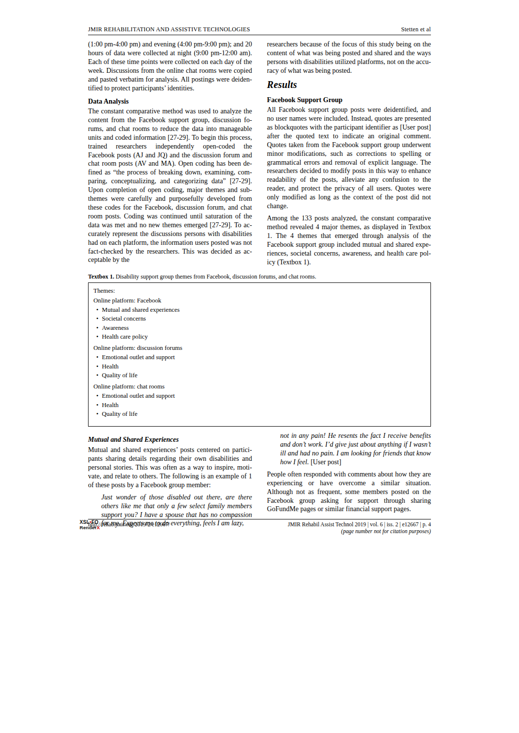JMIR Rehabilitation and Assistive Technologies
Stetten et al
(1:00 pm-4:00 pm) and evening (4:00 pm-9:00 pm); and 20 hours of data were collected at night (9:00 pm-12:00 am). Each of these time points were collected on each day of the week. Discussions from the online chat rooms were copied and pasted verbatim for analysis. All postings were deidentified to protect participants’ identities.
Data Analysis
The constant comparative method was used to analyze the content from the Facebook support group, discussion forums, and chat rooms to reduce the data into manageable units and coded information [27-29]. To begin this process, trained researchers independently open-coded the Facebook posts (AJ and JQ) and the discussion forum and chat room posts (AV and MA). Open coding has been defined as “the process of breaking down, examining, comparing, conceptualizing, and categorizing data” [27-29]. Upon completion of open coding, major themes and subthemes were carefully and purposefully developed from these codes for the Facebook, discussion forum, and chat room posts. Coding was continued until saturation of the data was met and no new themes emerged [27-29]. To accurately represent the discussions persons with disabilities had on each platform, the information users posted was not fact-checked by the researchers. This was decided as acceptable by the
researchers because of the focus of this study being on the content of what was being posted and shared and the ways persons with disabilities utilized platforms, not on the accuracy of what was being posted.
Results
Facebook Support Group
All Facebook support group posts were deidentified, and no user names were included. Instead, quotes are presented as blockquotes with the participant identifier as [User post] after the quoted text to indicate an original comment. Quotes taken from the Facebook support group underwent minor modifications, such as corrections to spelling or grammatical errors and removal of explicit language. The researchers decided to modify posts in this way to enhance readability of the posts, alleviate any confusion to the reader, and protect the privacy of all users. Quotes were only modified as long as the context of the post did not change.
Among the 133 posts analyzed, the constant comparative method revealed 4 major themes, as displayed in Textbox 1. The 4 themes that emerged through analysis of the Facebook support group included mutual and shared experiences, societal concerns, awareness, and health care policy (Textbox 1).
Textbox 1. Disability support group themes from Facebook, discussion forums, and chat rooms.
Themes:
Online platform: Facebook
Mutual and shared experiences
Societal concerns
Awareness
Health care policy
Online platform: discussion forums
Emotional outlet and support
Health
Quality of life
Online platform: chat rooms
Emotional outlet and support
Health
Quality of life
Mutual and Shared Experiences
Mutual and shared experiences’ posts centered on participants sharing details regarding their own disabilities and personal stories. This was often as a way to inspire, motivate, and relate to others. The following is an example of 1 of these posts by a Facebook group member:
Just wonder of those disabled out there, are there others like me that only a few select family members support you? I have a spouse that has no compassion for me. Expects me to do everything, feels I am lazy,
not in any pain! He resents the fact I receive benefits and don’t work. I’d give just about anything if I wasn’t ill and had no pain. I am looking for friends that know how I feel. [User post]
People often responded with comments about how they are experiencing or have overcome a similar situation. Although not as frequent, some members posted on the Facebook group asking for support through sharing GoFundMe pages or similar financial support pages.
XSL•FO
Render X
http://rehab.jmir.org/2019/2/e12667/
JMIR Rehabil Assist Technol 2019 | vol. 6 | iss. 2 | e12667 | p. 4
(page number not for citation purposes)